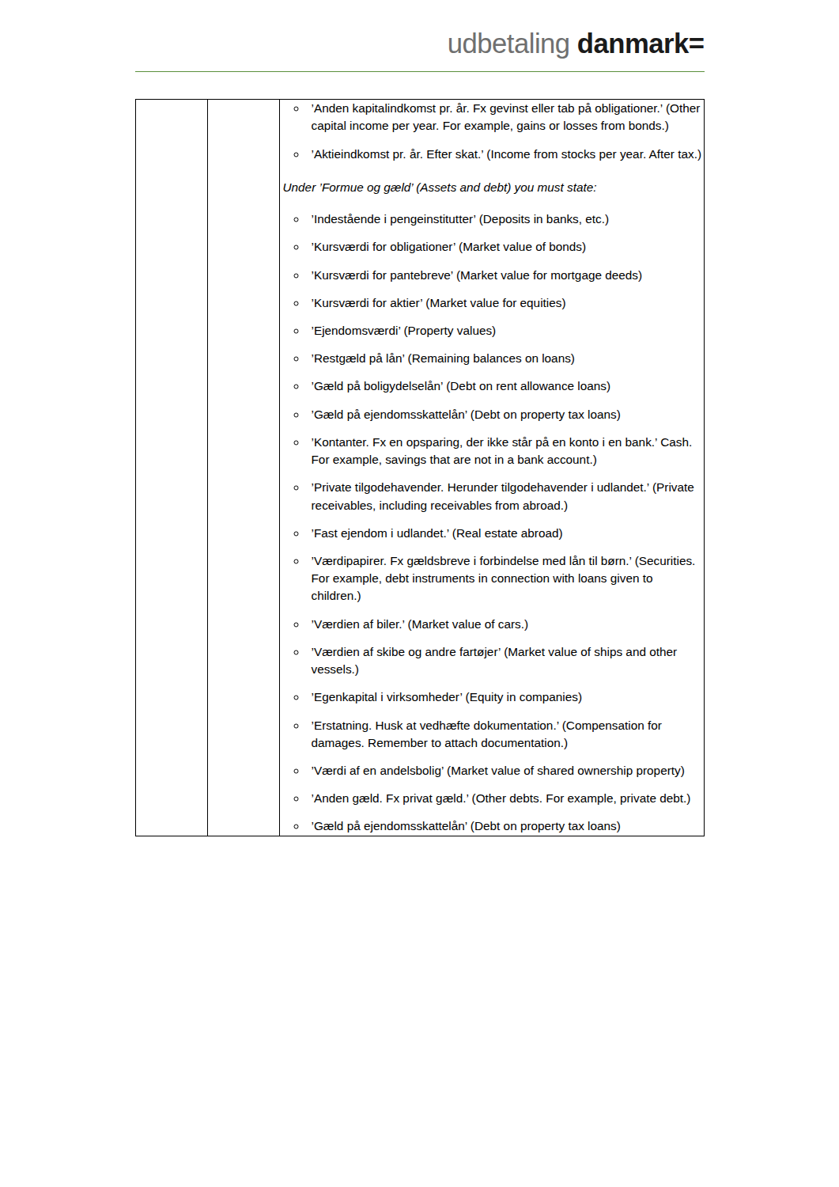udbetaling danmark=
| | | ’Anden kapitalindkomst pr. år. Fx gevinst eller tab på obligationer.’ (Other capital income per year. For example, gains or losses from bonds.) ’Aktieindkomst pr. år. Efter skat.’ (Income from stocks per year. After tax.) Under ’Formue og gæld’ (Assets and debt) you must state: ’Indestående i pengeinstitutter’ (Deposits in banks, etc.) ’Kursværdi for obligationer’ (Market value of bonds) ’Kursværdi for pantebreve’ (Market value for mortgage deeds) ’Kursværdi for aktier’ (Market value for equities) ’Ejendomsværdi’ (Property values) ’Restgæld på lån’ (Remaining balances on loans) ’Gæld på boligydelselån’ (Debt on rent allowance loans) ’Gæld på ejendomsskattelån’ (Debt on property tax loans) ’Kontanter. Fx en opsparing, der ikke står på en konto i en bank.’ Cash. For example, savings that are not in a bank account.) ’Private tilgodehavender. Herunder tilgodehavender i udlandet.’ (Private receivables, including receivables from abroad.) ’Fast ejendom i udlandet.’ (Real estate abroad) ’Værdipapirer. Fx gældsbreve i forbindelse med lån til børn.’ (Securities. For example, debt instruments in connection with loans given to children.) ’Værdien af biler.’ (Market value of cars.) ’Værdien af skibe og andre fartøjer’ (Market value of ships and other vessels.) ’Egenkapital i virksomheder’ (Equity in companies) ’Erstatning. Husk at vedhæfte dokumentation.’ (Compensation for damages. Remember to attach documentation.) ’Værdi af en andelsbolig’ (Market value of shared ownership property) ’Anden gæld. Fx privat gæld.’ (Other debts. For example, private debt.) ’Gæld på ejendomsskattelån’ (Debt on property tax loans) |